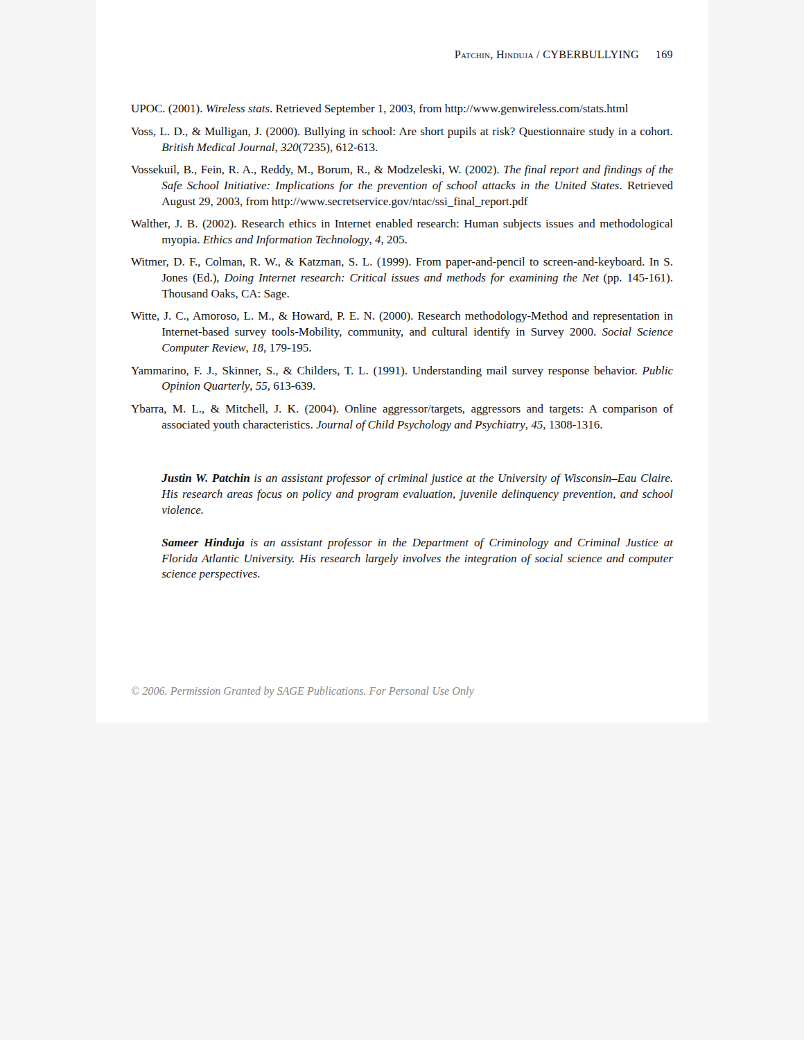Patchin, Hinduja / CYBERBULLYING 169
UPOC. (2001). Wireless stats. Retrieved September 1, 2003, from http://www.genwireless.com/stats.html
Voss, L. D., & Mulligan, J. (2000). Bullying in school: Are short pupils at risk? Questionnaire study in a cohort. British Medical Journal, 320(7235), 612-613.
Vossekuil, B., Fein, R. A., Reddy, M., Borum, R., & Modzeleski, W. (2002). The final report and findings of the Safe School Initiative: Implications for the prevention of school attacks in the United States. Retrieved August 29, 2003, from http://www.secretservice.gov/ntac/ssi_final_report.pdf
Walther, J. B. (2002). Research ethics in Internet enabled research: Human subjects issues and methodological myopia. Ethics and Information Technology, 4, 205.
Witmer, D. F., Colman, R. W., & Katzman, S. L. (1999). From paper-and-pencil to screen-and-keyboard. In S. Jones (Ed.), Doing Internet research: Critical issues and methods for examining the Net (pp. 145-161). Thousand Oaks, CA: Sage.
Witte, J. C., Amoroso, L. M., & Howard, P. E. N. (2000). Research methodology-Method and representation in Internet-based survey tools-Mobility, community, and cultural identify in Survey 2000. Social Science Computer Review, 18, 179-195.
Yammarino, F. J., Skinner, S., & Childers, T. L. (1991). Understanding mail survey response behavior. Public Opinion Quarterly, 55, 613-639.
Ybarra, M. L., & Mitchell, J. K. (2004). Online aggressor/targets, aggressors and targets: A comparison of associated youth characteristics. Journal of Child Psychology and Psychiatry, 45, 1308-1316.
Justin W. Patchin is an assistant professor of criminal justice at the University of Wisconsin–Eau Claire. His research areas focus on policy and program evaluation, juvenile delinquency prevention, and school violence.
Sameer Hinduja is an assistant professor in the Department of Criminology and Criminal Justice at Florida Atlantic University. His research largely involves the integration of social science and computer science perspectives.
© 2006. Permission Granted by SAGE Publications. For Personal Use Only